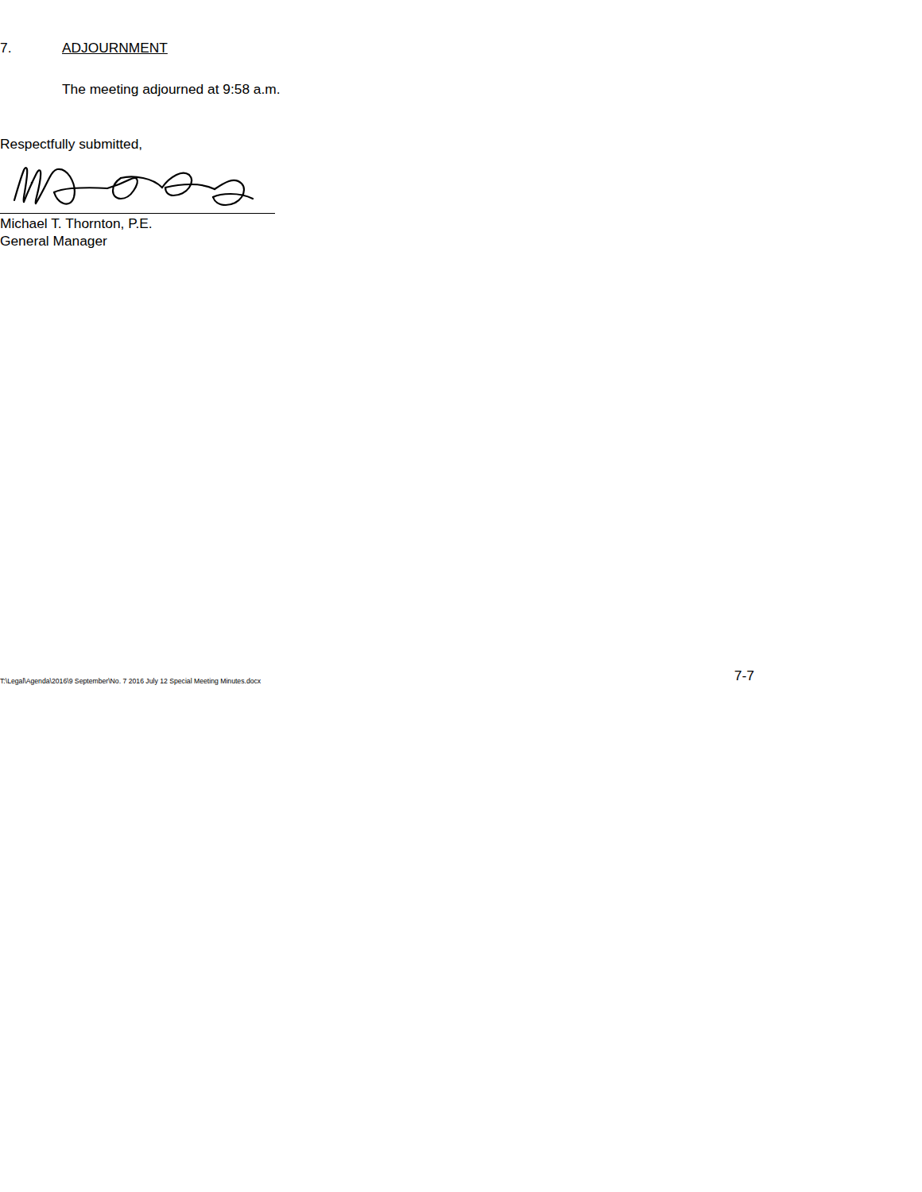7. ADJOURNMENT
The meeting adjourned at 9:58 a.m.
Respectfully submitted,
Michael T. Thornton, P.E.
General Manager
T:\Legal\Agenda\2016\9 September\No. 7 2016 July 12 Special Meeting Minutes.docx 7-7